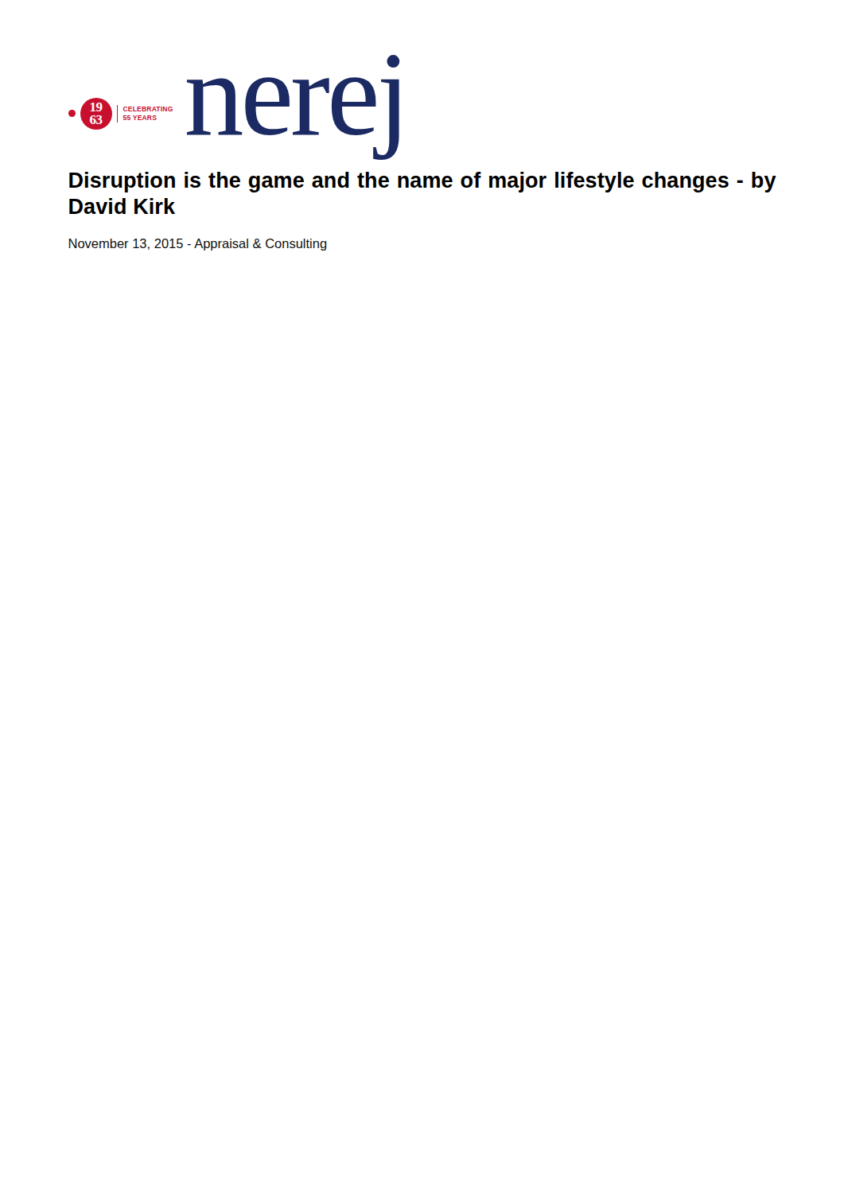1963 Celebrating
55 Years
nerej
Disruption is the game and the name of major lifestyle changes - by David Kirk
November 13, 2015 - Appraisal & Consulting